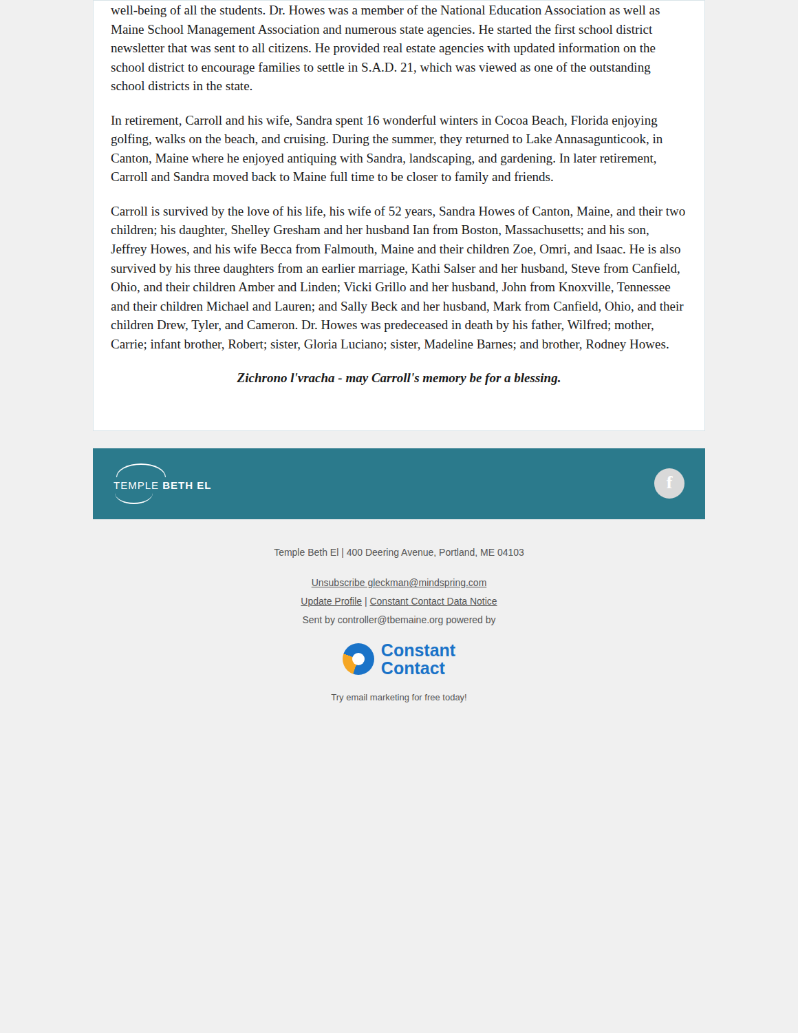well-being of all the students. Dr. Howes was a member of the National Education Association as well as Maine School Management Association and numerous state agencies. He started the first school district newsletter that was sent to all citizens. He provided real estate agencies with updated information on the school district to encourage families to settle in S.A.D. 21, which was viewed as one of the outstanding school districts in the state.
In retirement, Carroll and his wife, Sandra spent 16 wonderful winters in Cocoa Beach, Florida enjoying golfing, walks on the beach, and cruising. During the summer, they returned to Lake Annasagunticook, in Canton, Maine where he enjoyed antiquing with Sandra, landscaping, and gardening. In later retirement, Carroll and Sandra moved back to Maine full time to be closer to family and friends.
Carroll is survived by the love of his life, his wife of 52 years, Sandra Howes of Canton, Maine, and their two children; his daughter, Shelley Gresham and her husband Ian from Boston, Massachusetts; and his son, Jeffrey Howes, and his wife Becca from Falmouth, Maine and their children Zoe, Omri, and Isaac. He is also survived by his three daughters from an earlier marriage, Kathi Salser and her husband, Steve from Canfield, Ohio, and their children Amber and Linden; Vicki Grillo and her husband, John from Knoxville, Tennessee and their children Michael and Lauren; and Sally Beck and her husband, Mark from Canfield, Ohio, and their children Drew, Tyler, and Cameron. Dr. Howes was predeceased in death by his father, Wilfred; mother, Carrie; infant brother, Robert; sister, Gloria Luciano; sister, Madeline Barnes; and brother, Rodney Howes.
Zichrono l'vracha - may Carroll's memory be for a blessing.
TEMPLE BETH EL
f
Temple Beth El | 400 Deering Avenue, Portland, ME 04103
Unsubscribe gleckman@mindspring.com
Update Profile | Constant Contact Data Notice
Sent by controller@tbemaine.org powered by
Constant
Contact
Try email marketing for free today!